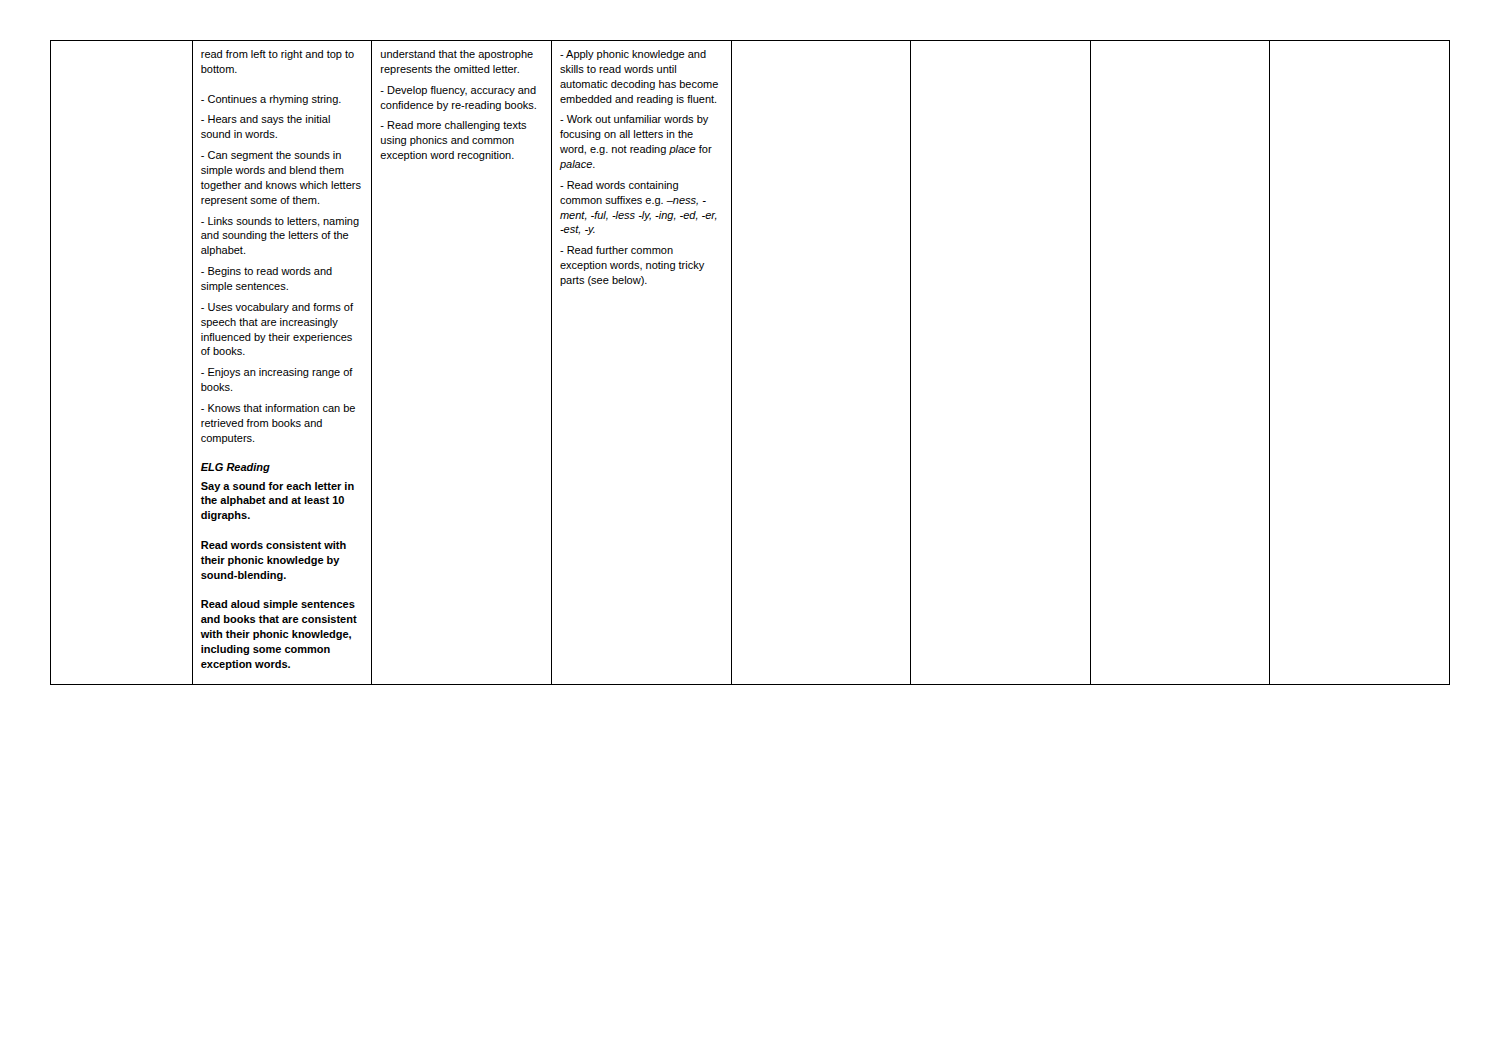| | read from left to right and top to bottom. - Continues a rhyming string. - Hears and says the initial sound in words. - Can segment the sounds in simple words and blend them together and knows which letters represent some of them. - Links sounds to letters, naming and sounding the letters of the alphabet. - Begins to read words and simple sentences. - Uses vocabulary and forms of speech that are increasingly influenced by their experiences of books. - Enjoys an increasing range of books. - Knows that information can be retrieved from books and computers. ELG Reading Say a sound for each letter in the alphabet and at least 10 digraphs. Read words consistent with their phonic knowledge by sound-blending. Read aloud simple sentences and books that are consistent with their phonic knowledge, including some common exception words. | understand that the apostrophe represents the omitted letter. - Develop fluency, accuracy and confidence by re-reading books. - Read more challenging texts using phonics and common exception word recognition. | - Apply phonic knowledge and skills to read words until automatic decoding has become embedded and reading is fluent. - Work out unfamiliar words by focusing on all letters in the word, e.g. not reading place for palace . - Read words containing common suffixes e.g. –ness, -ment, -ful, -less -ly, -ing, -ed, -er, -est, -y. - Read further common exception words, noting tricky parts (see below). | | | | |